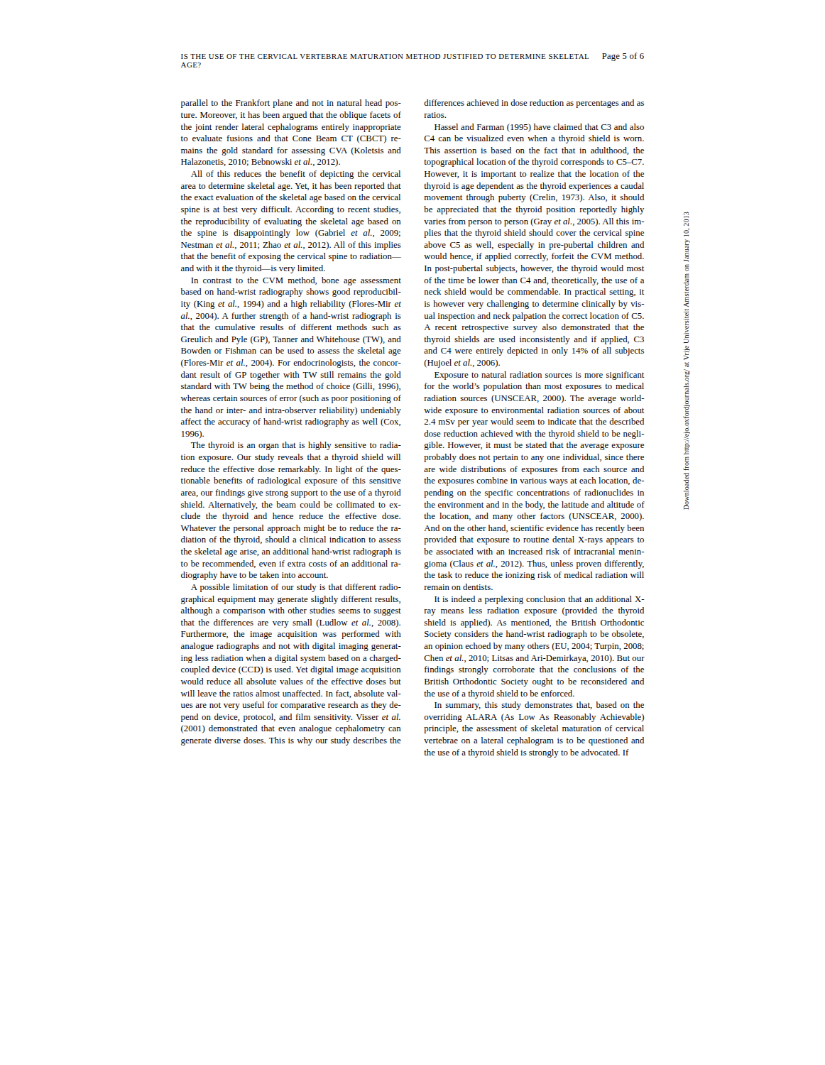Is the use of the cervical vertebrae maturation method justified to determine skeletal age? Page 5 of 6
Downloaded from http://ejo.oxfordjournals.org/ at Vrije Universiteit Amsterdam on January 10, 2013
parallel to the Frankfort plane and not in natural head posture. Moreover, it has been argued that the oblique facets of the joint render lateral cephalograms entirely inappropriate to evaluate fusions and that Cone Beam CT (CBCT) remains the gold standard for assessing CVA (Koletsis and Halazonetis, 2010; Bebnowski et al., 2012).
All of this reduces the benefit of depicting the cervical area to determine skeletal age. Yet, it has been reported that the exact evaluation of the skeletal age based on the cervical spine is at best very difficult. According to recent studies, the reproducibility of evaluating the skeletal age based on the spine is disappointingly low (Gabriel et al., 2009; Nestman et al., 2011; Zhao et al., 2012). All of this implies that the benefit of exposing the cervical spine to radiation—and with it the thyroid—is very limited.
In contrast to the CVM method, bone age assessment based on hand-wrist radiography shows good reproducibility (King et al., 1994) and a high reliability (Flores-Mir et al., 2004). A further strength of a hand-wrist radiograph is that the cumulative results of different methods such as Greulich and Pyle (GP), Tanner and Whitehouse (TW), and Bowden or Fishman can be used to assess the skeletal age (Flores-Mir et al., 2004). For endocrinologists, the concordant result of GP together with TW still remains the gold standard with TW being the method of choice (Gilli, 1996), whereas certain sources of error (such as poor positioning of the hand or inter- and intra-observer reliability) undeniably affect the accuracy of hand-wrist radiography as well (Cox, 1996).
The thyroid is an organ that is highly sensitive to radiation exposure. Our study reveals that a thyroid shield will reduce the effective dose remarkably. In light of the questionable benefits of radiological exposure of this sensitive area, our findings give strong support to the use of a thyroid shield. Alternatively, the beam could be collimated to exclude the thyroid and hence reduce the effective dose. Whatever the personal approach might be to reduce the radiation of the thyroid, should a clinical indication to assess the skeletal age arise, an additional hand-wrist radiograph is to be recommended, even if extra costs of an additional radiography have to be taken into account.
A possible limitation of our study is that different radiographical equipment may generate slightly different results, although a comparison with other studies seems to suggest that the differences are very small (Ludlow et al., 2008). Furthermore, the image acquisition was performed with analogue radiographs and not with digital imaging generating less radiation when a digital system based on a charged-coupled device (CCD) is used. Yet digital image acquisition would reduce all absolute values of the effective doses but will leave the ratios almost unaffected. In fact, absolute values are not very useful for comparative research as they depend on device, protocol, and film sensitivity. Visser et al. (2001) demonstrated that even analogue cephalometry can generate diverse doses. This is why our study describes the differences achieved in dose reduction as percentages and as ratios.
Hassel and Farman (1995) have claimed that C3 and also C4 can be visualized even when a thyroid shield is worn. This assertion is based on the fact that in adulthood, the topographical location of the thyroid corresponds to C5–C7. However, it is important to realize that the location of the thyroid is age dependent as the thyroid experiences a caudal movement through puberty (Crelin, 1973). Also, it should be appreciated that the thyroid position reportedly highly varies from person to person (Gray et al., 2005). All this implies that the thyroid shield should cover the cervical spine above C5 as well, especially in pre-pubertal children and would hence, if applied correctly, forfeit the CVM method. In post-pubertal subjects, however, the thyroid would most of the time be lower than C4 and, theoretically, the use of a neck shield would be commendable. In practical setting, it is however very challenging to determine clinically by visual inspection and neck palpation the correct location of C5. A recent retrospective survey also demonstrated that the thyroid shields are used inconsistently and if applied, C3 and C4 were entirely depicted in only 14% of all subjects (Hujoel et al., 2006).
Exposure to natural radiation sources is more significant for the world’s population than most exposures to medical radiation sources (UNSCEAR, 2000). The average worldwide exposure to environmental radiation sources of about 2.4 mSv per year would seem to indicate that the described dose reduction achieved with the thyroid shield to be negligible. However, it must be stated that the average exposure probably does not pertain to any one individual, since there are wide distributions of exposures from each source and the exposures combine in various ways at each location, depending on the specific concentrations of radionuclides in the environment and in the body, the latitude and altitude of the location, and many other factors (UNSCEAR, 2000). And on the other hand, scientific evidence has recently been provided that exposure to routine dental X-rays appears to be associated with an increased risk of intracranial meningioma (Claus et al., 2012). Thus, unless proven differently, the task to reduce the ionizing risk of medical radiation will remain on dentists.
It is indeed a perplexing conclusion that an additional X-ray means less radiation exposure (provided the thyroid shield is applied). As mentioned, the British Orthodontic Society considers the hand-wrist radiograph to be obsolete, an opinion echoed by many others (EU, 2004; Turpin, 2008; Chen et al., 2010; Litsas and Ari-Demirkaya, 2010). But our findings strongly corroborate that the conclusions of the British Orthodontic Society ought to be reconsidered and the use of a thyroid shield to be enforced.
In summary, this study demonstrates that, based on the overriding ALARA (As Low As Reasonably Achievable) principle, the assessment of skeletal maturation of cervical vertebrae on a lateral cephalogram is to be questioned and the use of a thyroid shield is strongly to be advocated. If